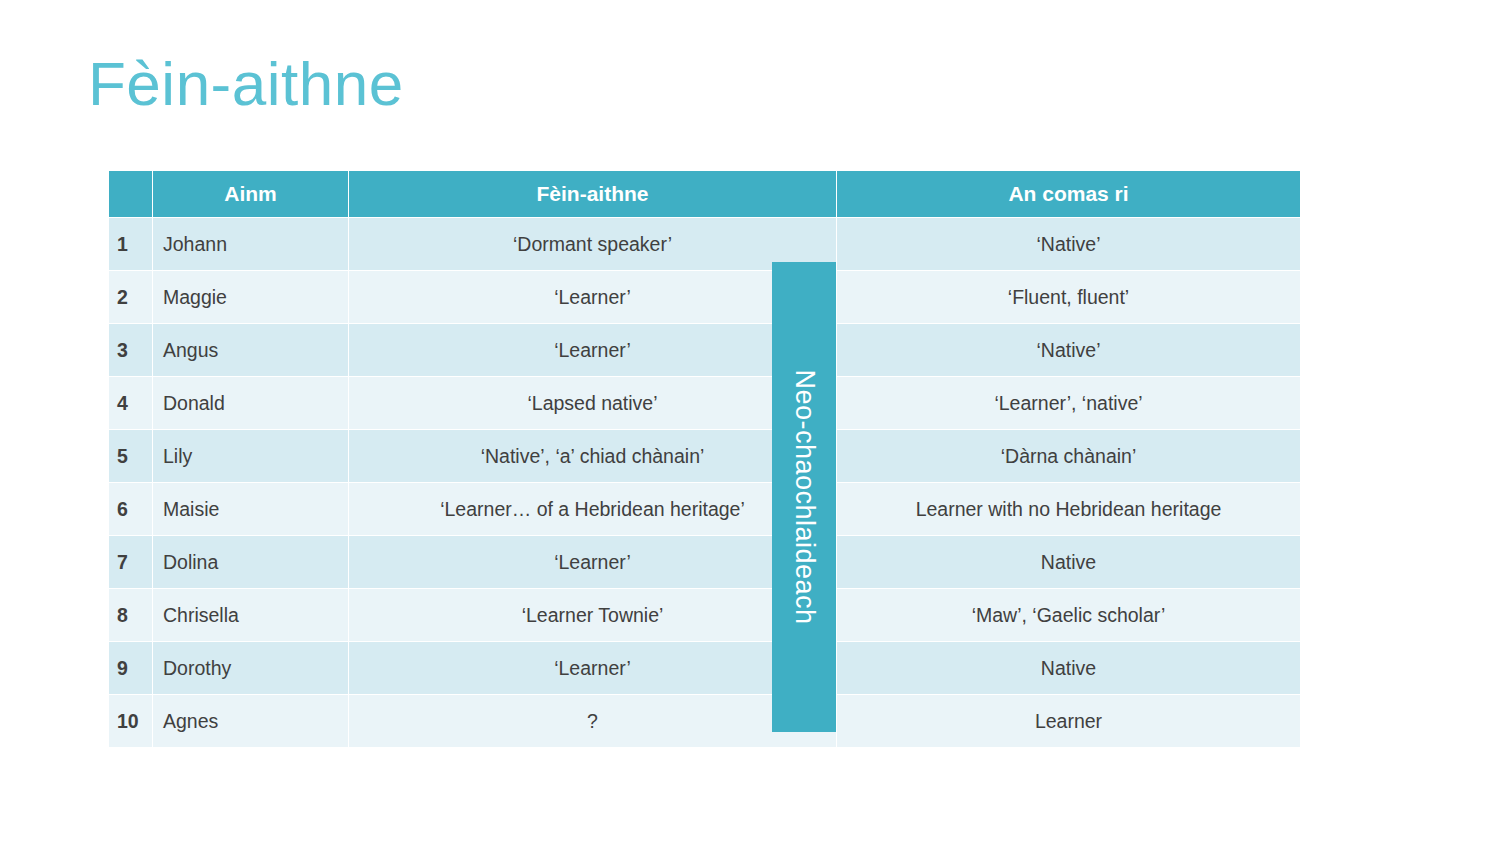Fèin-aithne
| | Ainm | Fèin-aithne | An comas ri |
| --- | --- | --- | --- |
| 1 | Johann | ‘Dormant speaker’ | ‘Native’ |
| 2 | Maggie | ‘Learner’ | ‘Fluent, fluent’ |
| 3 | Angus | ‘Learner’ | ‘Native’ |
| 4 | Donald | ‘Lapsed native’ | ‘Learner’, ‘native’ |
| 5 | Lily | ‘Native’, ‘a’ chiad chànain’ | ‘Dàrna chànain’ |
| 6 | Maisie | ‘Learner… of a Hebridean heritage’ | Learner with no Hebridean heritage |
| 7 | Dolina | ‘Learner’ | Native |
| 8 | Chrisella | ‘Learner Townie’ | ‘Maw’, ‘Gaelic scholar’ |
| 9 | Dorothy | ‘Learner’ | Native |
| 10 | Agnes | ? | Learner |
Neo-chaochlaideach